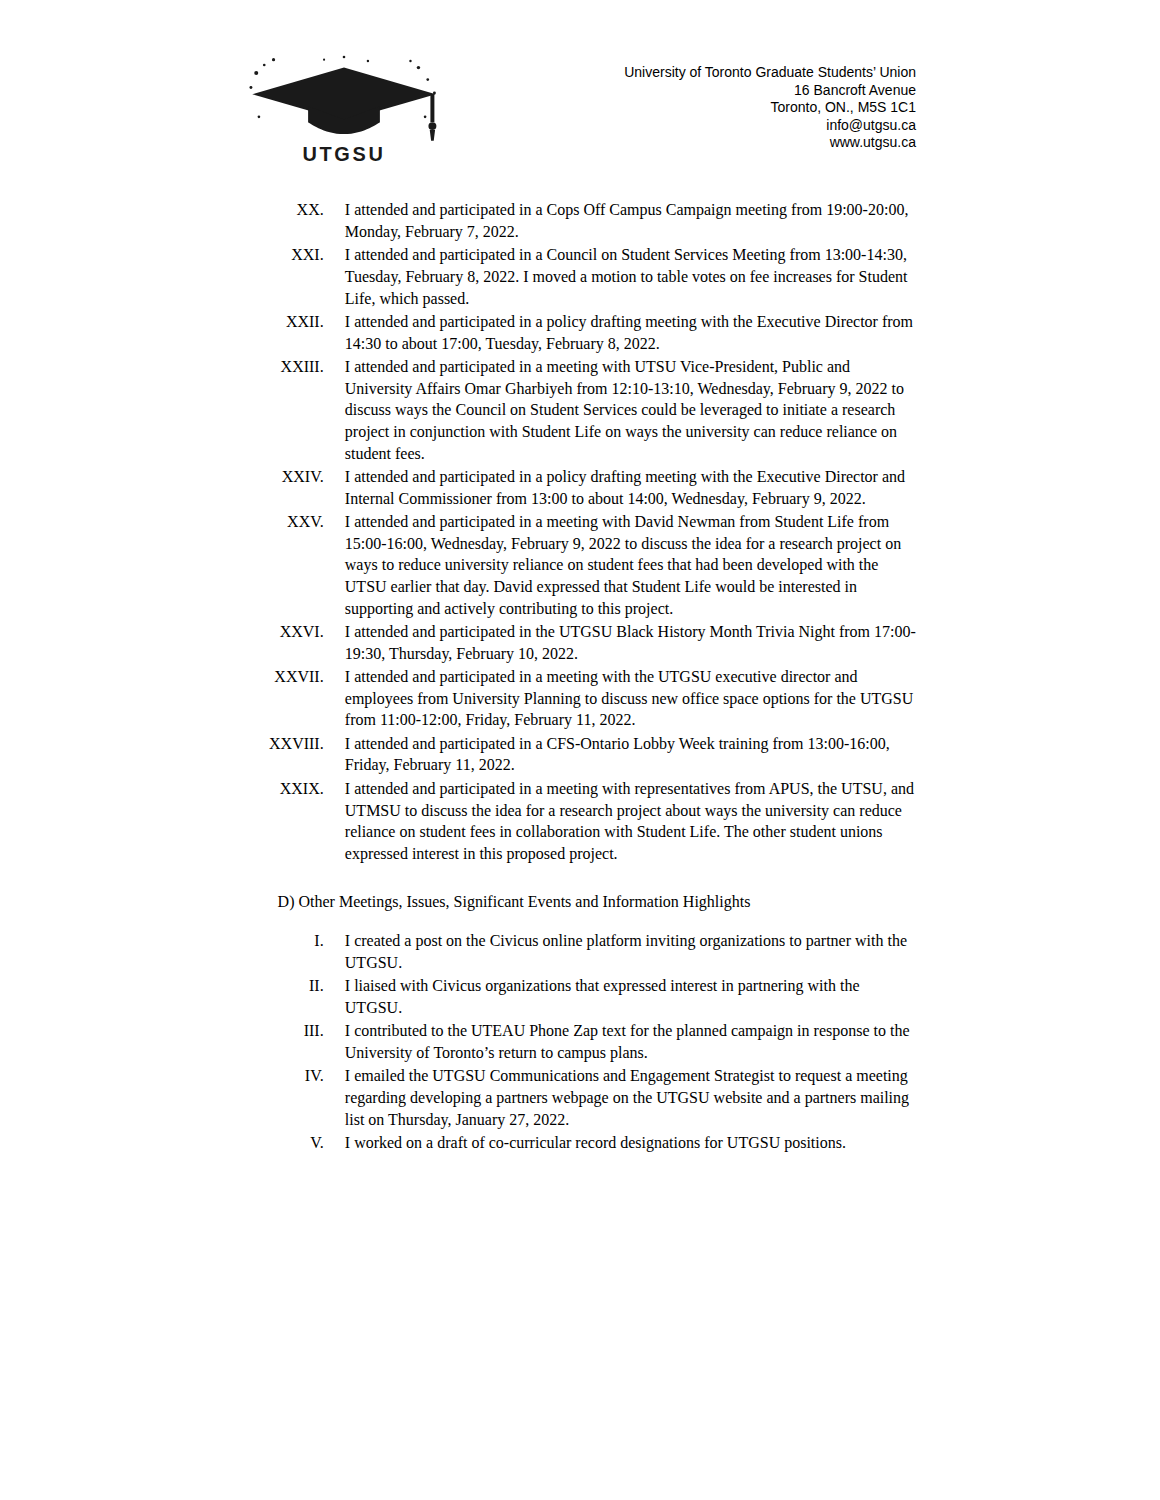UTGSU
University of Toronto Graduate Students’ Union
16 Bancroft Avenue
Toronto, ON., M5S 1C1
info@utgsu.ca
www.utgsu.ca
XX. I attended and participated in a Cops Off Campus Campaign meeting from 19:00-20:00, Monday, February 7, 2022.
XXI. I attended and participated in a Council on Student Services Meeting from 13:00-14:30, Tuesday, February 8, 2022. I moved a motion to table votes on fee increases for Student Life, which passed.
XXII. I attended and participated in a policy drafting meeting with the Executive Director from 14:30 to about 17:00, Tuesday, February 8, 2022.
XXIII. I attended and participated in a meeting with UTSU Vice-President, Public and University Affairs Omar Gharbiyeh from 12:10-13:10, Wednesday, February 9, 2022 to discuss ways the Council on Student Services could be leveraged to initiate a research project in conjunction with Student Life on ways the university can reduce reliance on student fees.
XXIV. I attended and participated in a policy drafting meeting with the Executive Director and Internal Commissioner from 13:00 to about 14:00, Wednesday, February 9, 2022.
XXV. I attended and participated in a meeting with David Newman from Student Life from 15:00-16:00, Wednesday, February 9, 2022 to discuss the idea for a research project on ways to reduce university reliance on student fees that had been developed with the UTSU earlier that day. David expressed that Student Life would be interested in supporting and actively contributing to this project.
XXVI. I attended and participated in the UTGSU Black History Month Trivia Night from 17:00-19:30, Thursday, February 10, 2022.
XXVII. I attended and participated in a meeting with the UTGSU executive director and employees from University Planning to discuss new office space options for the UTGSU from 11:00-12:00, Friday, February 11, 2022.
XXVIII. I attended and participated in a CFS-Ontario Lobby Week training from 13:00-16:00, Friday, February 11, 2022.
XXIX. I attended and participated in a meeting with representatives from APUS, the UTSU, and UTMSU to discuss the idea for a research project about ways the university can reduce reliance on student fees in collaboration with Student Life. The other student unions expressed interest in this proposed project.
D) Other Meetings, Issues, Significant Events and Information Highlights
I. I created a post on the Civicus online platform inviting organizations to partner with the UTGSU.
II. I liaised with Civicus organizations that expressed interest in partnering with the UTGSU.
III. I contributed to the UTEAU Phone Zap text for the planned campaign in response to the University of Toronto’s return to campus plans.
IV. I emailed the UTGSU Communications and Engagement Strategist to request a meeting regarding developing a partners webpage on the UTGSU website and a partners mailing list on Thursday, January 27, 2022.
V. I worked on a draft of co-curricular record designations for UTGSU positions.